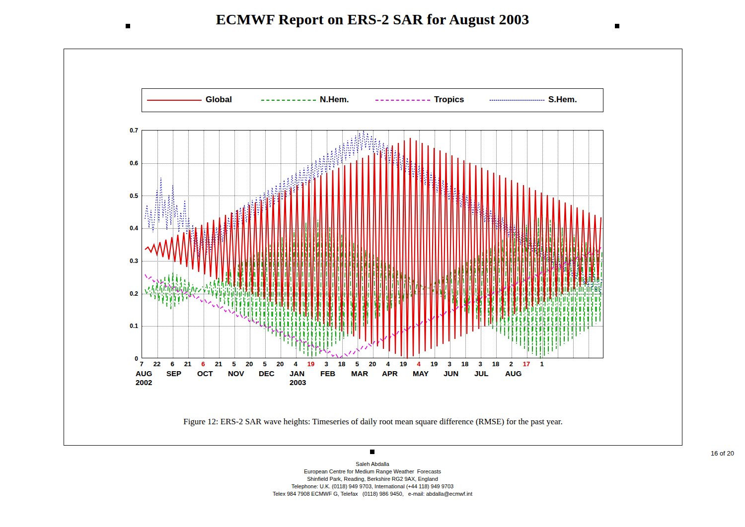ECMWF Report on ERS-2 SAR for August 2003
Global
N.Hem.
Tropics
S.Hem.
0.7
0.6
0.5
0.4
0.3
0.2
0.1
0
7
22
6
21
6
21
5
20
5
20
4
19
3
18
5
20
4
19
4
19
3
18
3
18
2
17
1
AUG
SEP
OCT
NOV
DEC
JAN
FEB
MAR
APR
MAY
JUN
JUL
AUG
2002
2003
Figure 12: ERS-2 SAR wave heights: Timeseries of daily root mean square difference (RMSE) for the past year.
16 of 20
Saleh Abdalla
European Centre for Medium Range Weather Forecasts
Shinfield Park, Reading, Berkshire RG2 9AX, England
Telephone: U.K. (0118) 949 9703, International (+44 118) 949 9703
Telex 984 7908 ECMWF G, Telefax (0118) 986 9450, e-mail: abdalla@ecmwf.int